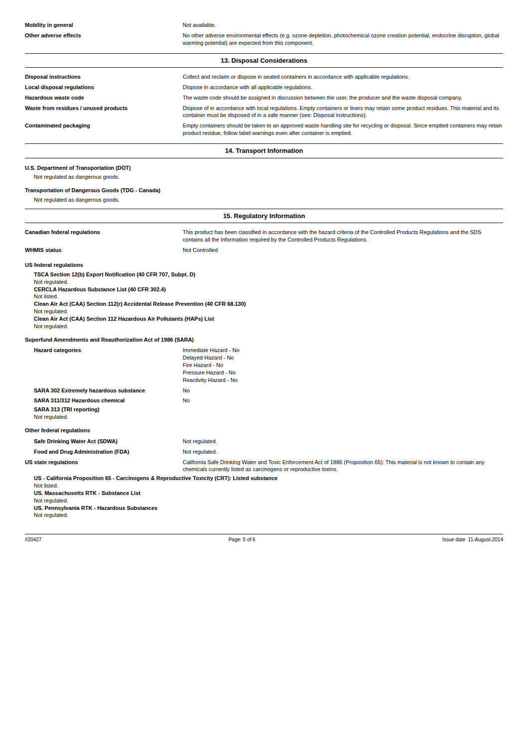| Mobility in general | Not available. |
| Other adverse effects | No other adverse environmental effects (e.g. ozone depletion, photochemical ozone creation potential, endocrine disruption, global warming potential) are expected from this component. |
13. Disposal Considerations
| Disposal instructions | Collect and reclaim or dispose in sealed containers in accordance with applicable regulations. |
| Local disposal regulations | Dispose in accordance with all applicable regulations. |
| Hazardous waste code | The waste code should be assigned in discussion between the user, the producer and the waste disposal company. |
| Waste from residues / unused products | Dispose of in accordance with local regulations. Empty containers or liners may retain some product residues. This material and its container must be disposed of in a safe manner (see: Disposal instructions). |
| Contaminated packaging | Empty containers should be taken to an approved waste handling site for recycling or disposal. Since emptied containers may retain product residue, follow label warnings even after container is emptied. |
14. Transport Information
U.S. Department of Transportation (DOT)
Not regulated as dangerous goods.
Transportation of Dangerous Goods (TDG - Canada)
Not regulated as dangerous goods.
15. Regulatory Information
| Canadian federal regulations | This product has been classified in accordance with the hazard criteria of the Controlled Products Regulations and the SDS contains all the information required by the Controlled Products Regulations. |
| WHMIS status | Not Controlled |
US federal regulations
TSCA Section 12(b) Export Notification (40 CFR 707, Subpt. D)
Not regulated.
CERCLA Hazardous Substance List (40 CFR 302.4)
Not listed.
Clean Air Act (CAA) Section 112(r) Accidental Release Prevention (40 CFR 68.130)
Not regulated.
Clean Air Act (CAA) Section 112 Hazardous Air Pollutants (HAPs) List
Not regulated.
Superfund Amendments and Reauthorization Act of 1986 (SARA)
| Hazard categories | Immediate Hazard - No Delayed Hazard - No Fire Hazard - No Pressure Hazard - No Reactivity Hazard - No |
| SARA 302 Extremely hazardous substance | No |
| SARA 311/312 Hazardous chemical | No |
SARA 313 (TRI reporting)
Not regulated.
Other federal regulations
| Safe Drinking Water Act (SDWA) | Not regulated. |
| Food and Drug Administration (FDA) | Not regulated. |
| US state regulations | California Safe Drinking Water and Toxic Enforcement Act of 1986 (Proposition 65): This material is not known to contain any chemicals currently listed as carcinogens or reproductive toxins. |
US - California Proposition 65 - Carcinogens & Reproductive Toxicity (CRT): Listed substance
Not listed.
US. Massachusetts RTK - Substance List
Not regulated.
US. Pennsylvania RTK - Hazardous Substances
Not regulated.
#20427
Page: 5 of 6
Issue date 11-August-2014